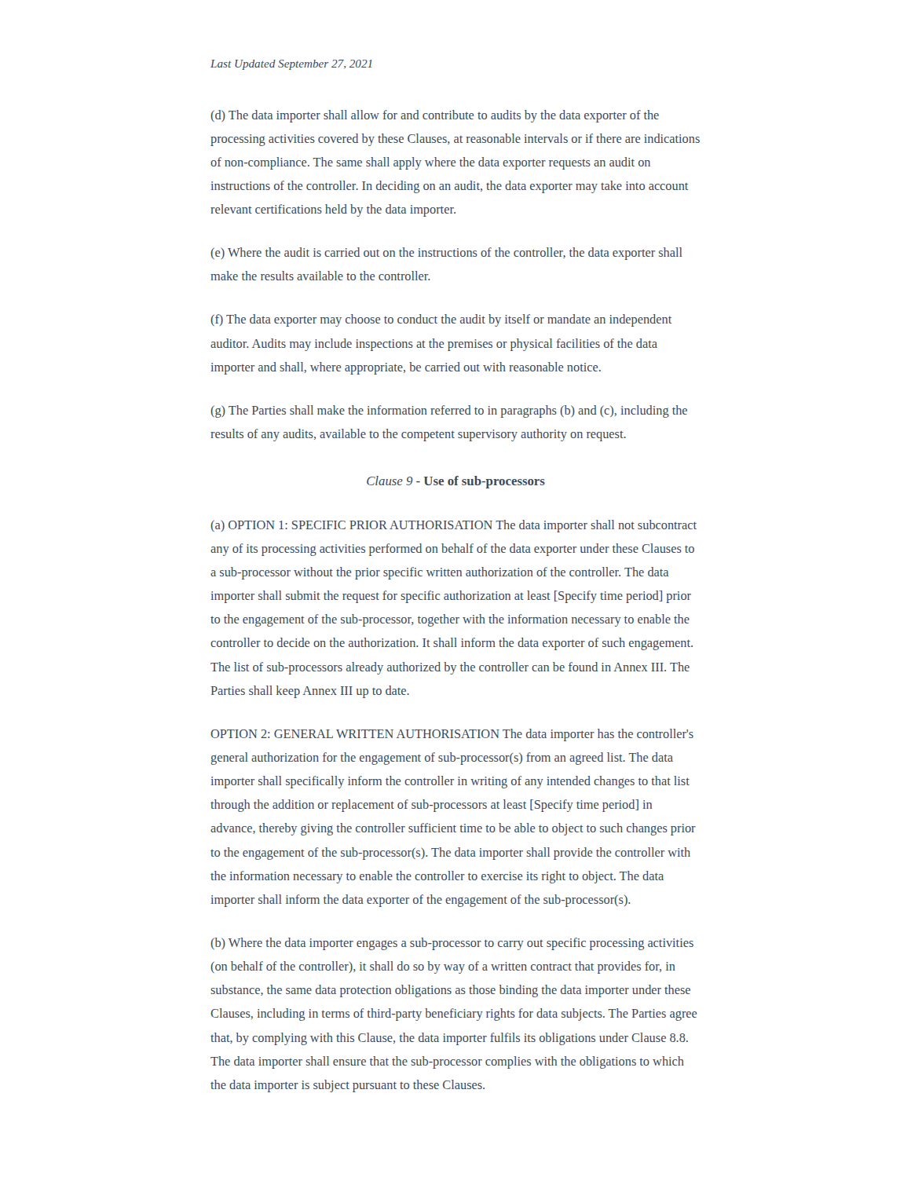Last Updated September 27, 2021
(d) The data importer shall allow for and contribute to audits by the data exporter of the processing activities covered by these Clauses, at reasonable intervals or if there are indications of non-compliance. The same shall apply where the data exporter requests an audit on instructions of the controller. In deciding on an audit, the data exporter may take into account relevant certifications held by the data importer.
(e) Where the audit is carried out on the instructions of the controller, the data exporter shall make the results available to the controller.
(f) The data exporter may choose to conduct the audit by itself or mandate an independent auditor. Audits may include inspections at the premises or physical facilities of the data importer and shall, where appropriate, be carried out with reasonable notice.
(g) The Parties shall make the information referred to in paragraphs (b) and (c), including the results of any audits, available to the competent supervisory authority on request.
Clause 9 - Use of sub-processors
(a) OPTION 1: SPECIFIC PRIOR AUTHORISATION The data importer shall not subcontract any of its processing activities performed on behalf of the data exporter under these Clauses to a sub-processor without the prior specific written authorization of the controller. The data importer shall submit the request for specific authorization at least [Specify time period] prior to the engagement of the sub-processor, together with the information necessary to enable the controller to decide on the authorization. It shall inform the data exporter of such engagement. The list of sub-processors already authorized by the controller can be found in Annex III. The Parties shall keep Annex III up to date.
OPTION 2: GENERAL WRITTEN AUTHORISATION The data importer has the controller's general authorization for the engagement of sub-processor(s) from an agreed list. The data importer shall specifically inform the controller in writing of any intended changes to that list through the addition or replacement of sub-processors at least [Specify time period] in advance, thereby giving the controller sufficient time to be able to object to such changes prior to the engagement of the sub-processor(s). The data importer shall provide the controller with the information necessary to enable the controller to exercise its right to object. The data importer shall inform the data exporter of the engagement of the sub-processor(s).
(b) Where the data importer engages a sub-processor to carry out specific processing activities (on behalf of the controller), it shall do so by way of a written contract that provides for, in substance, the same data protection obligations as those binding the data importer under these Clauses, including in terms of third-party beneficiary rights for data subjects. The Parties agree that, by complying with this Clause, the data importer fulfils its obligations under Clause 8.8. The data importer shall ensure that the sub-processor complies with the obligations to which the data importer is subject pursuant to these Clauses.